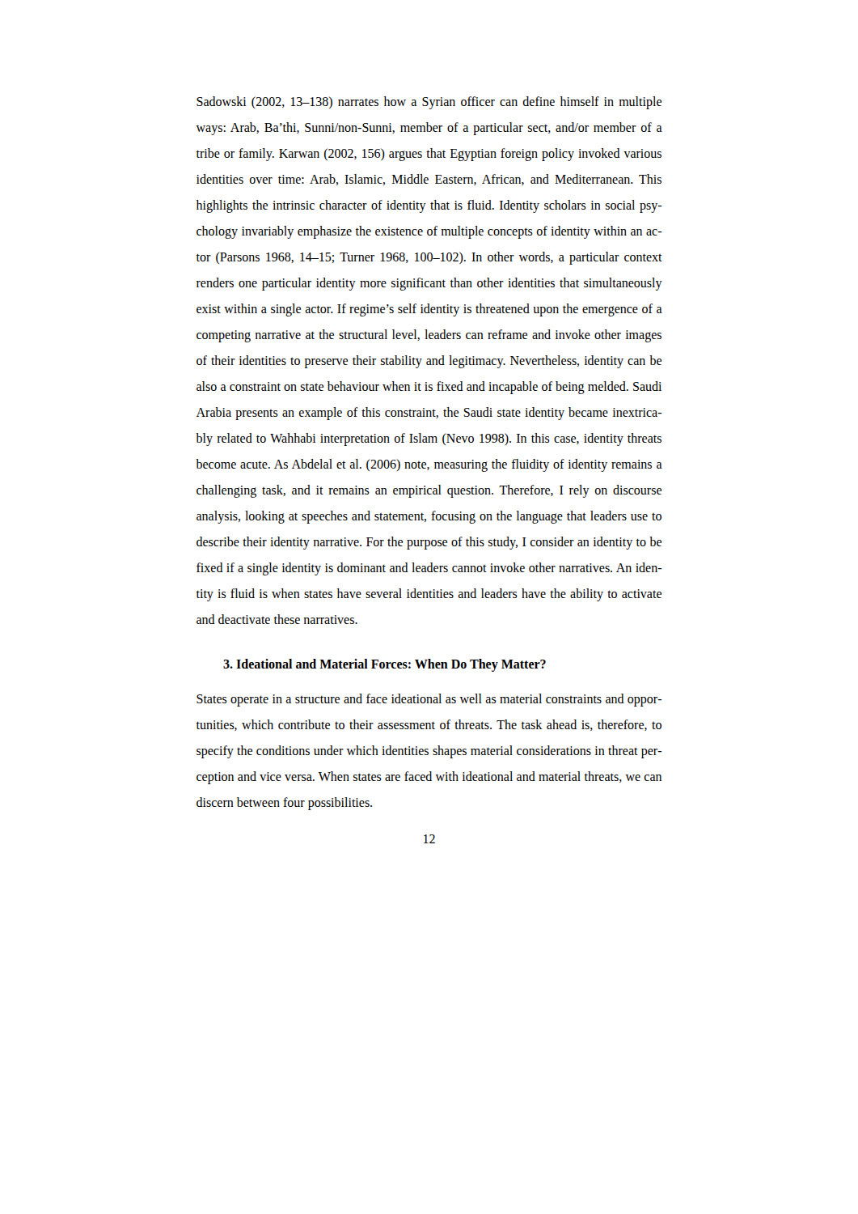Sadowski (2002, 13–138) narrates how a Syrian officer can define himself in multiple ways: Arab, Ba’thi, Sunni/non-Sunni, member of a particular sect, and/or member of a tribe or family. Karwan (2002, 156) argues that Egyptian foreign policy invoked various identities over time: Arab, Islamic, Middle Eastern, African, and Mediterranean. This highlights the intrinsic character of identity that is fluid. Identity scholars in social psychology invariably emphasize the existence of multiple concepts of identity within an actor (Parsons 1968, 14–15; Turner 1968, 100–102). In other words, a particular context renders one particular identity more significant than other identities that simultaneously exist within a single actor. If regime’s self identity is threatened upon the emergence of a competing narrative at the structural level, leaders can reframe and invoke other images of their identities to preserve their stability and legitimacy. Nevertheless, identity can be also a constraint on state behaviour when it is fixed and incapable of being melded. Saudi Arabia presents an example of this constraint, the Saudi state identity became inextricably related to Wahhabi interpretation of Islam (Nevo 1998). In this case, identity threats become acute. As Abdelal et al. (2006) note, measuring the fluidity of identity remains a challenging task, and it remains an empirical question. Therefore, I rely on discourse analysis, looking at speeches and statement, focusing on the language that leaders use to describe their identity narrative. For the purpose of this study, I consider an identity to be fixed if a single identity is dominant and leaders cannot invoke other narratives. An identity is fluid is when states have several identities and leaders have the ability to activate and deactivate these narratives.
3. Ideational and Material Forces: When Do They Matter?
States operate in a structure and face ideational as well as material constraints and opportunities, which contribute to their assessment of threats. The task ahead is, therefore, to specify the conditions under which identities shapes material considerations in threat perception and vice versa. When states are faced with ideational and material threats, we can discern between four possibilities.
12